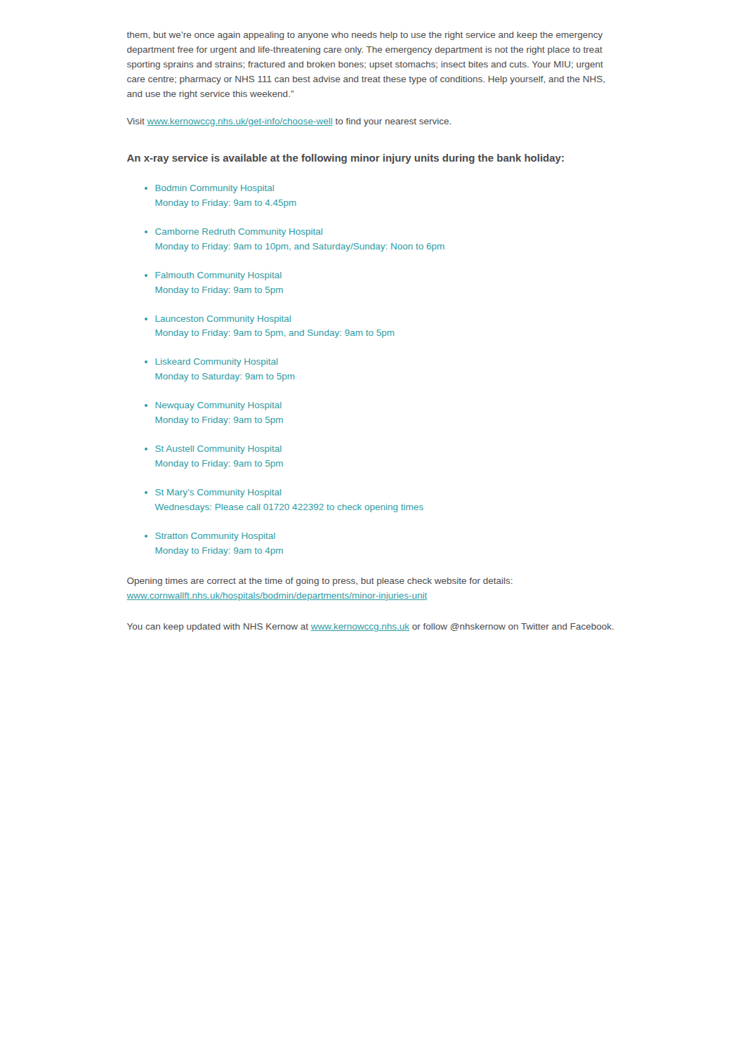them, but we’re once again appealing to anyone who needs help to use the right service and keep the emergency department free for urgent and life-threatening care only. The emergency department is not the right place to treat sporting sprains and strains; fractured and broken bones; upset stomachs; insect bites and cuts. Your MIU; urgent care centre; pharmacy or NHS 111 can best advise and treat these type of conditions. Help yourself, and the NHS, and use the right service this weekend.”
Visit www.kernowccg.nhs.uk/get-info/choose-well to find your nearest service.
An x-ray service is available at the following minor injury units during the bank holiday:
Bodmin Community Hospital Monday to Friday: 9am to 4.45pm
Camborne Redruth Community Hospital Monday to Friday: 9am to 10pm, and Saturday/Sunday: Noon to 6pm
Falmouth Community Hospital Monday to Friday: 9am to 5pm
Launceston Community Hospital Monday to Friday: 9am to 5pm, and Sunday: 9am to 5pm
Liskeard Community Hospital Monday to Saturday: 9am to 5pm
Newquay Community Hospital Monday to Friday: 9am to 5pm
St Austell Community Hospital Monday to Friday: 9am to 5pm
St Mary’s Community Hospital Wednesdays: Please call 01720 422392 to check opening times
Stratton Community Hospital Monday to Friday: 9am to 4pm
Opening times are correct at the time of going to press, but please check website for details: www.cornwallft.nhs.uk/hospitals/bodmin/departments/minor-injuries-unit
You can keep updated with NHS Kernow at www.kernowccg.nhs.uk or follow @nhskernow on Twitter and Facebook.